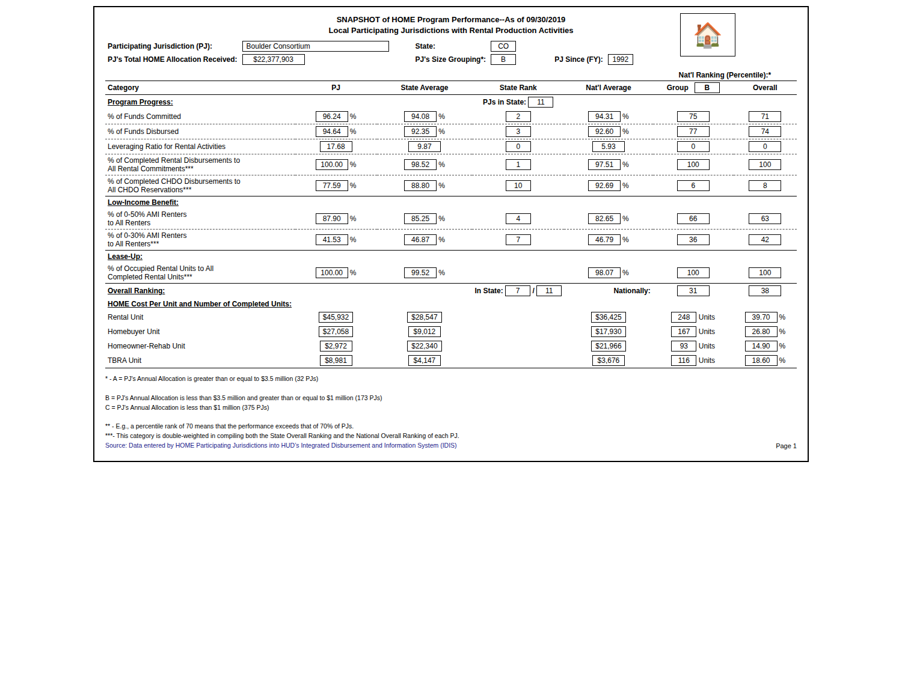🏠
SNAPSHOT of HOME Program Performance--As of 09/30/2019
Local Participating Jurisdictions with Rental Production Activities
| Participating Jurisdiction (PJ): | Boulder Consortium | State: | CO |
| PJ's Total HOME Allocation Received: | $22,377,903 | PJ's Size Grouping*: | B | PJ Since (FY): | 1992 |
| | | | | | Nat'l Ranking (Percentile):* |
| --- | --- | --- | --- | --- | --- |
| Category | PJ | State Average | State Rank | Nat'l Average | Group B | Overall |
| Program Progress: | | | PJs in State: 11 | | | |
| % of Funds Committed | 96.24 % | 94.08 % | 2 | 94.31 % | 75 | 71 |
| % of Funds Disbursed | 94.64 % | 92.35 % | 3 | 92.60 % | 77 | 74 |
| Leveraging Ratio for Rental Activities | 17.68 | 9.87 | 0 | 5.93 | 0 | 0 |
| % of Completed Rental Disbursements to All Rental Commitments*** | 100.00 % | 98.52 % | 1 | 97.51 % | 100 | 100 |
| % of Completed CHDO Disbursements to All CHDO Reservations*** | 77.59 % | 88.80 % | 10 | 92.69 % | 6 | 8 |
| Low-Income Benefit: | | | | | | |
| % of 0-50% AMI Renters to All Renters | 87.90 % | 85.25 % | 4 | 82.65 % | 66 | 63 |
| % of 0-30% AMI Renters to All Renters*** | 41.53 % | 46.87 % | 7 | 46.79 % | 36 | 42 |
| Lease-Up: | | | | | | |
| % of Occupied Rental Units to All Completed Rental Units*** | 100.00 % | 99.52 % | | 98.07 % | 100 | 100 |
| Overall Ranking: | | | In State: 7 / 11 | Nationally: | 31 | 38 |
| HOME Cost Per Unit and Number of Completed Units: |
| Rental Unit | $45,932 | $28,547 | | $36,425 | 248 Units | 39.70 % |
| Homebuyer Unit | $27,058 | $9,012 | | $17,930 | 167 Units | 26.80 % |
| Homeowner-Rehab Unit | $2,972 | $22,340 | | $21,966 | 93 Units | 14.90 % |
| TBRA Unit | $8,981 | $4,147 | | $3,676 | 116 Units | 18.60 % |
* - A = PJ's Annual Allocation is greater than or equal to $3.5 million (32 PJs)
B = PJ's Annual Allocation is less than $3.5 million and greater than or equal to $1 million (173 PJs)
C = PJ's Annual Allocation is less than $1 million (375 PJs)
** - E.g., a percentile rank of 70 means that the performance exceeds that of 70% of PJs.
***- This category is double-weighted in compiling both the State Overall Ranking and the National Overall Ranking of each PJ.
Source: Data entered by HOME Participating Jurisdictions into HUD’s Integrated Disbursement and Information System (IDIS) Page 1